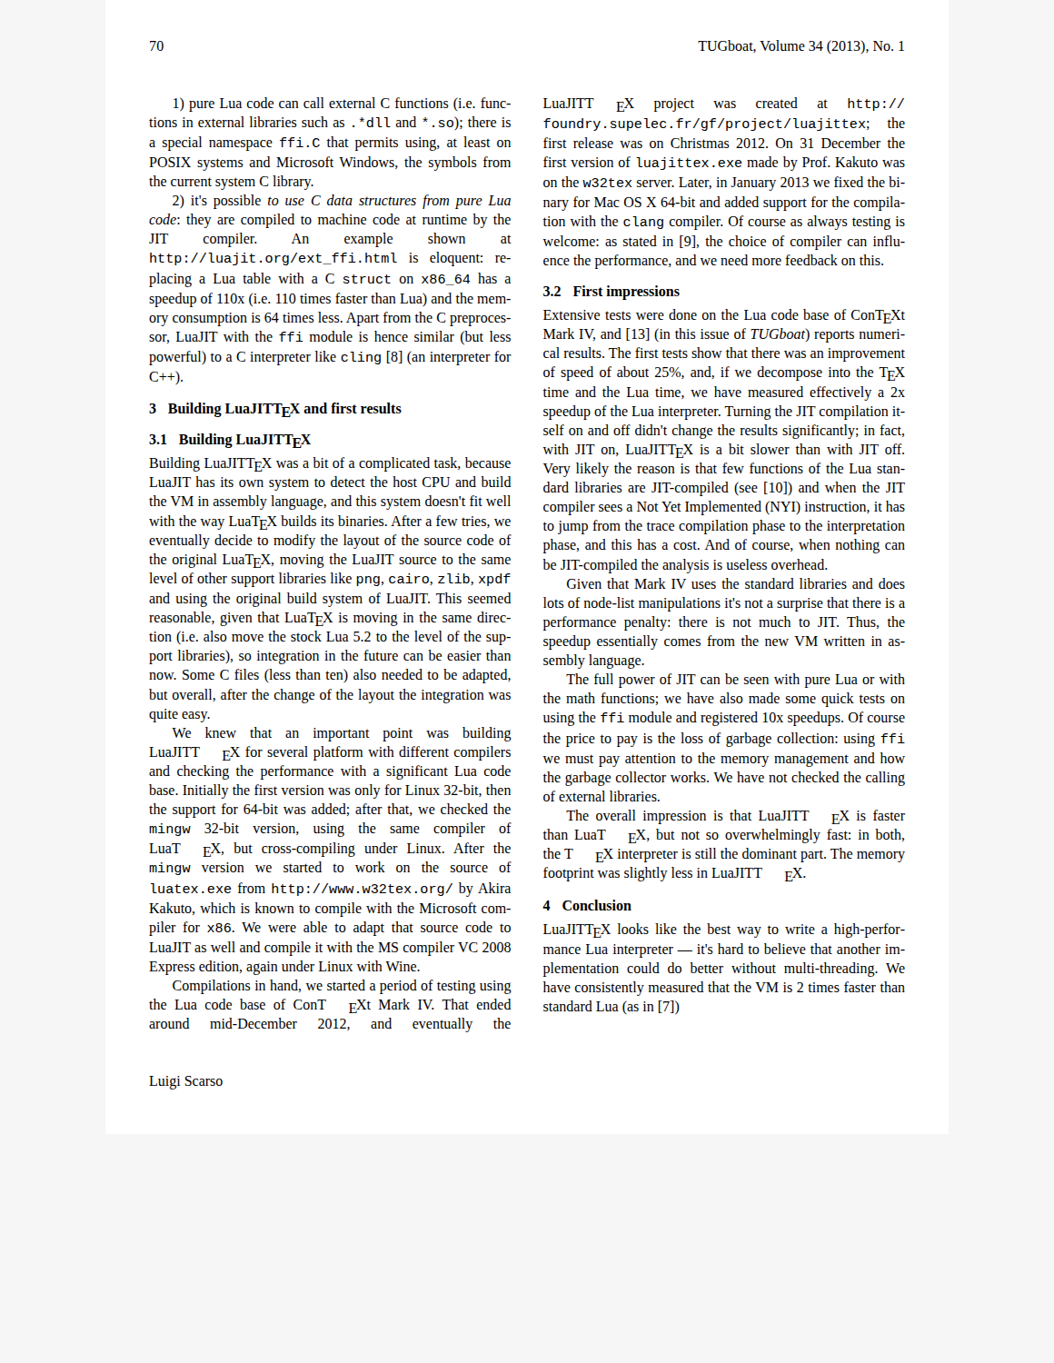70 TUGboat, Volume 34 (2013), No. 1
1) pure Lua code can call external C functions (i.e. functions in external libraries such as .*dll and *.so); there is a special namespace ffi.C that permits using, at least on POSIX systems and Microsoft Windows, the symbols from the current system C library.
2) it's possible to use C data structures from pure Lua code: they are compiled to machine code at runtime by the JIT compiler. An example shown at http://luajit.org/ext_ffi.html is eloquent: replacing a Lua table with a C struct on x86_64 has a speedup of 110x (i.e. 110 times faster than Lua) and the memory consumption is 64 times less. Apart from the C preprocessor, LuaJIT with the ffi module is hence similar (but less powerful) to a C interpreter like cling [8] (an interpreter for C++).
3 Building LuaJITTEX and first results
3.1 Building LuaJITTEX
Building LuaJITTEX was a bit of a complicated task, because LuaJIT has its own system to detect the host CPU and build the VM in assembly language, and this system doesn't fit well with the way LuaTEX builds its binaries. After a few tries, we eventually decide to modify the layout of the source code of the original LuaTEX, moving the LuaJIT source to the same level of other support libraries like png, cairo, zlib, xpdf and using the original build system of LuaJIT. This seemed reasonable, given that LuaTEX is moving in the same direction (i.e. also move the stock Lua 5.2 to the level of the support libraries), so integration in the future can be easier than now. Some C files (less than ten) also needed to be adapted, but overall, after the change of the layout the integration was quite easy.
We knew that an important point was building LuaJITTEX for several platform with different compilers and checking the performance with a significant Lua code base. Initially the first version was only for Linux 32-bit, then the support for 64-bit was added; after that, we checked the mingw 32-bit version, using the same compiler of LuaTEX, but cross-compiling under Linux. After the mingw version we started to work on the source of luatex.exe from http://www.w32tex.org/ by Akira Kakuto, which is known to compile with the Microsoft compiler for x86. We were able to adapt that source code to LuaJIT as well and compile it with the MS compiler VC 2008 Express edition, again under Linux with Wine.
Compilations in hand, we started a period of testing using the Lua code base of ConTEXt Mark IV. That ended around mid-December 2012, and eventually the LuaJITTEX project was created at http:// foundry.supelec.fr/gf/project/luajittex; the first release was on Christmas 2012. On 31 December the first version of luajittex.exe made by Prof. Kakuto was on the w32tex server. Later, in January 2013 we fixed the binary for Mac OS X 64-bit and added support for the compilation with the clang compiler. Of course as always testing is welcome: as stated in [9], the choice of compiler can influence the performance, and we need more feedback on this.
3.2 First impressions
Extensive tests were done on the Lua code base of ConTEXt Mark IV, and [13] (in this issue of TUGboat) reports numerical results. The first tests show that there was an improvement of speed of about 25%, and, if we decompose into the TEX time and the Lua time, we have measured effectively a 2x speedup of the Lua interpreter. Turning the JIT compilation itself on and off didn't change the results significantly; in fact, with JIT on, LuaJITTEX is a bit slower than with JIT off. Very likely the reason is that few functions of the Lua standard libraries are JIT-compiled (see [10]) and when the JIT compiler sees a Not Yet Implemented (NYI) instruction, it has to jump from the trace compilation phase to the interpretation phase, and this has a cost. And of course, when nothing can be JIT-compiled the analysis is useless overhead.
Given that Mark IV uses the standard libraries and does lots of node-list manipulations it's not a surprise that there is a performance penalty: there is not much to JIT. Thus, the speedup essentially comes from the new VM written in assembly language.
The full power of JIT can be seen with pure Lua or with the math functions; we have also made some quick tests on using the ffi module and registered 10x speedups. Of course the price to pay is the loss of garbage collection: using ffi we must pay attention to the memory management and how the garbage collector works. We have not checked the calling of external libraries.
The overall impression is that LuaJITTEX is faster than LuaTEX, but not so overwhelmingly fast: in both, the TEX interpreter is still the dominant part. The memory footprint was slightly less in LuaJITTEX.
4 Conclusion
LuaJITTEX looks like the best way to write a high-performance Lua interpreter — it's hard to believe that another implementation could do better without multi-threading. We have consistently measured that the VM is 2 times faster than standard Lua (as in [7])
Luigi Scarso